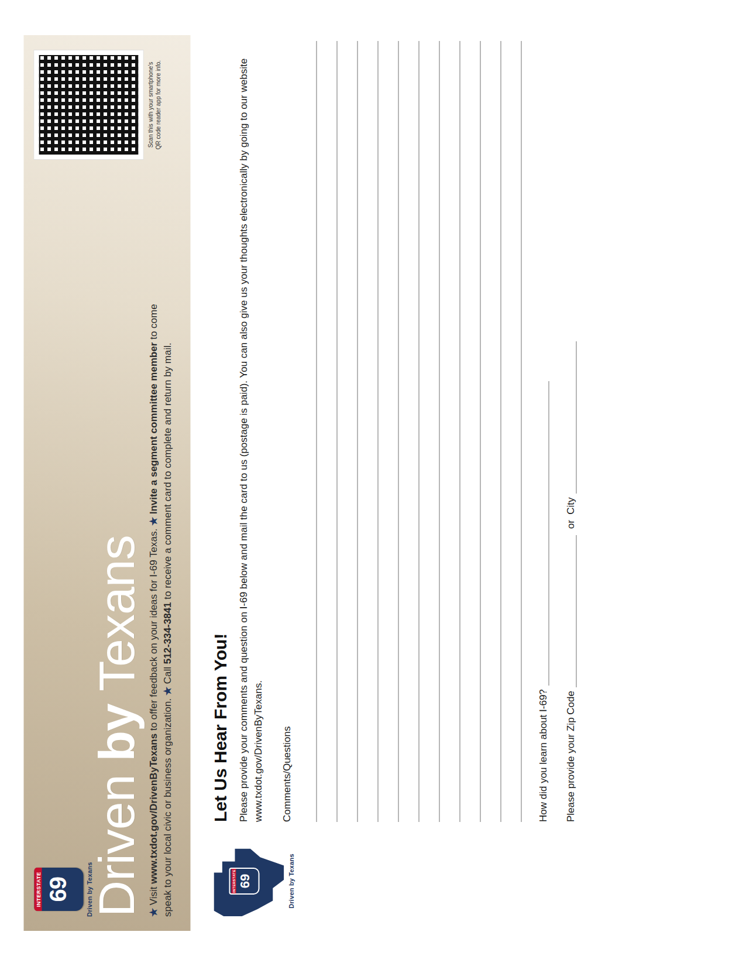Scan this with your smartphone’s
QR code reader app for more info.
INTERSTATE 69 Driven by Texans
Driven by Texans
★ Visit www.txdot.gov/DrivenByTexans to offer feedback on your ideas for I-69 Texas. ★ Invite a segment committee member to come speak to your local civic or business organization. ★ Call 512-334-3841 to receive a comment card to complete and return by mail.
INTERSTATE 69
Driven by Texans
Let Us Hear From You!
Please provide your comments and question on I-69 below and mail the card to us (postage is paid). You can also give us your thoughts electronically by going to our website www.txdot.gov/DrivenByTexans.
Comments/Questions
How did you learn about I-69?
Please provide your Zip Code or City